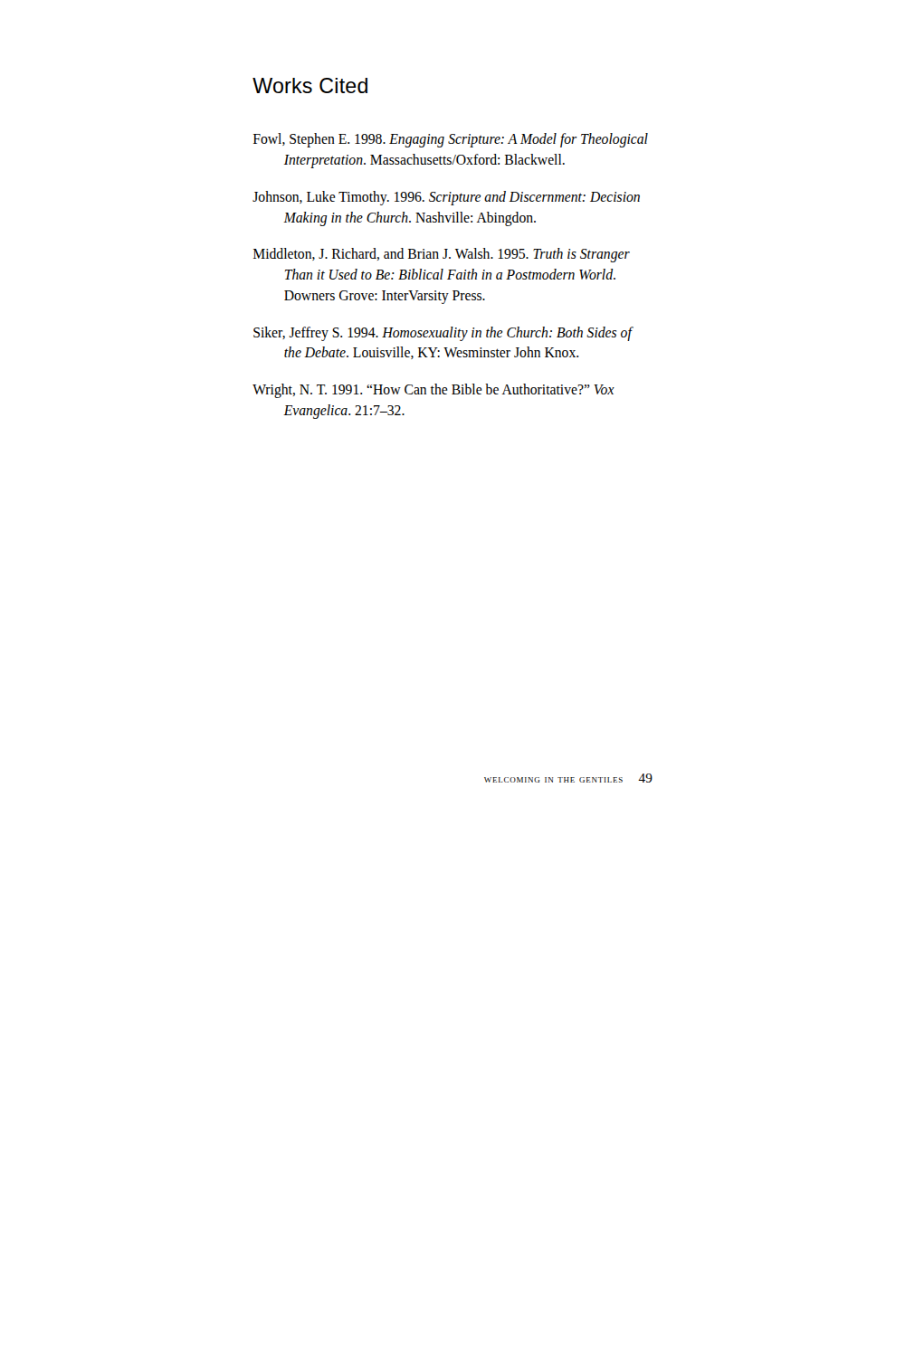Works Cited
Fowl, Stephen E. 1998. Engaging Scripture: A Model for Theological Interpretation. Massachusetts/Oxford: Blackwell.
Johnson, Luke Timothy. 1996. Scripture and Discernment: Decision Making in the Church. Nashville: Abingdon.
Middleton, J. Richard, and Brian J. Walsh. 1995. Truth is Stranger Than it Used to Be: Biblical Faith in a Postmodern World. Downers Grove: InterVarsity Press.
Siker, Jeffrey S. 1994. Homosexuality in the Church: Both Sides of the Debate. Louisville, KY: Wesminster John Knox.
Wright, N. T. 1991. “How Can the Bible be Authoritative?” Vox Evangelica. 21:7–32.
Welcoming in the Gentiles 49